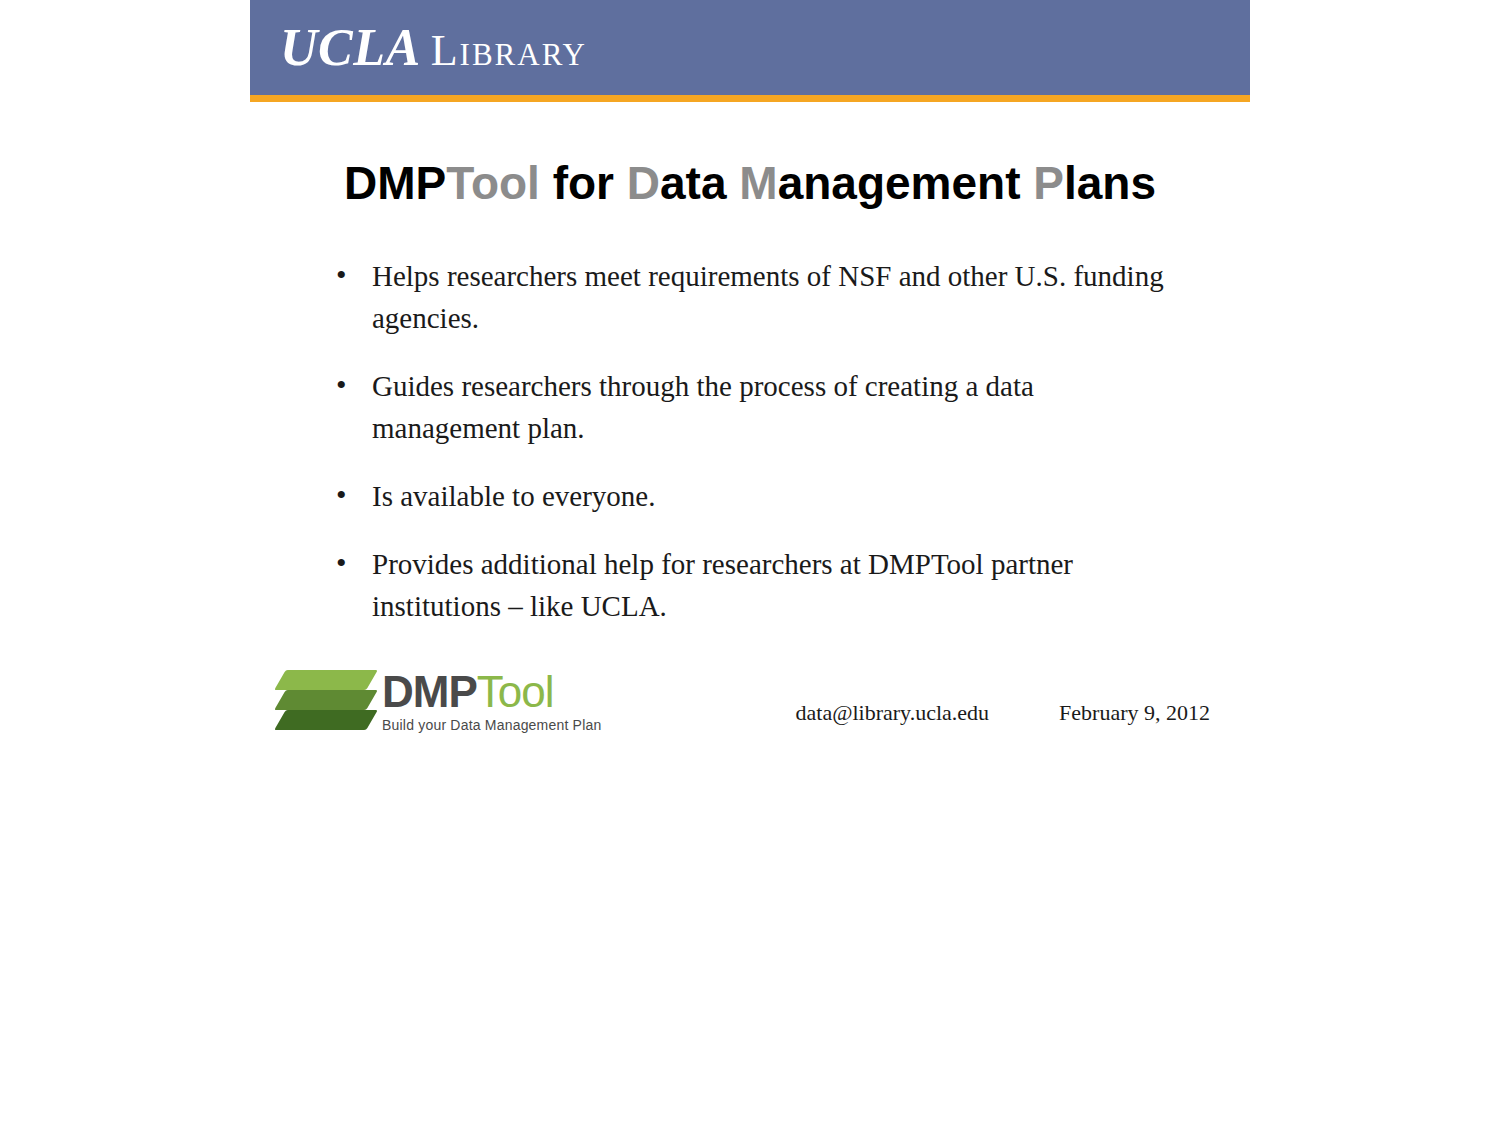UCLA Library
DMP Tool for Data Management Plans
Helps researchers meet requirements of NSF and other U.S. funding agencies.
Guides researchers through the process of creating a data management plan.
Is available to everyone.
Provides additional help for researchers at DMPTool partner institutions – like UCLA.
DMP Tool
Build your Data Management Plan
data@library.ucla.edu February 9, 2012